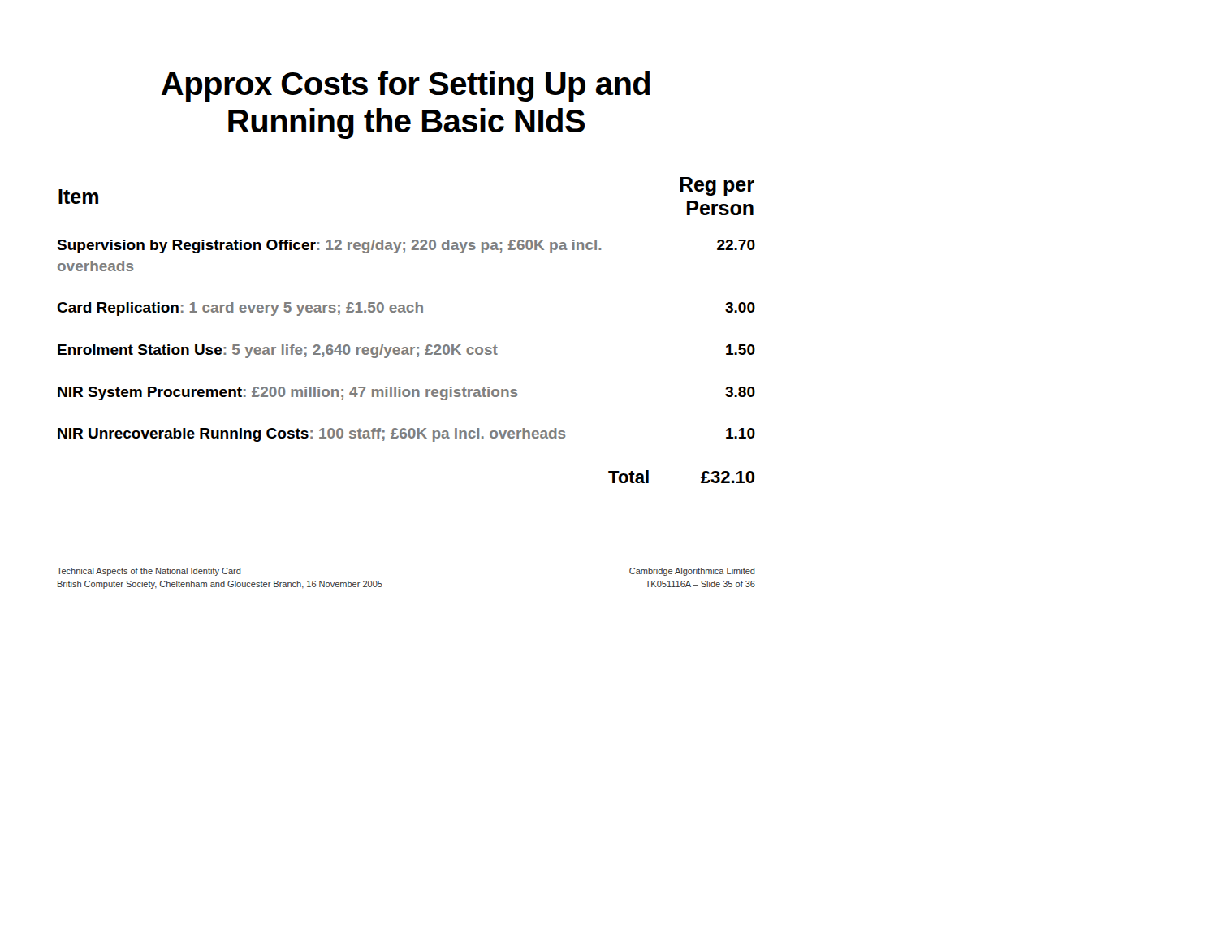Approx Costs for Setting Up and
Running the Basic NIdS
| Item | Reg per Person |
| --- | --- |
| Supervision by Registration Officer : 12 reg/day; 220 days pa; £60K pa incl. overheads | 22.70 |
| Card Replication : 1 card every 5 years; £1.50 each | 3.00 |
| Enrolment Station Use : 5 year life; 2,640 reg/year; £20K cost | 1.50 |
| NIR System Procurement : £200 million; 47 million registrations | 3.80 |
| NIR Unrecoverable Running Costs : 100 staff; £60K pa incl. overheads | 1.10 |
| Total | £32.10 |
Technical Aspects of the National Identity Card
British Computer Society, Cheltenham and Gloucester Branch, 16 November 2005
Cambridge Algorithmica Limited
TK051116A – Slide 35 of 36